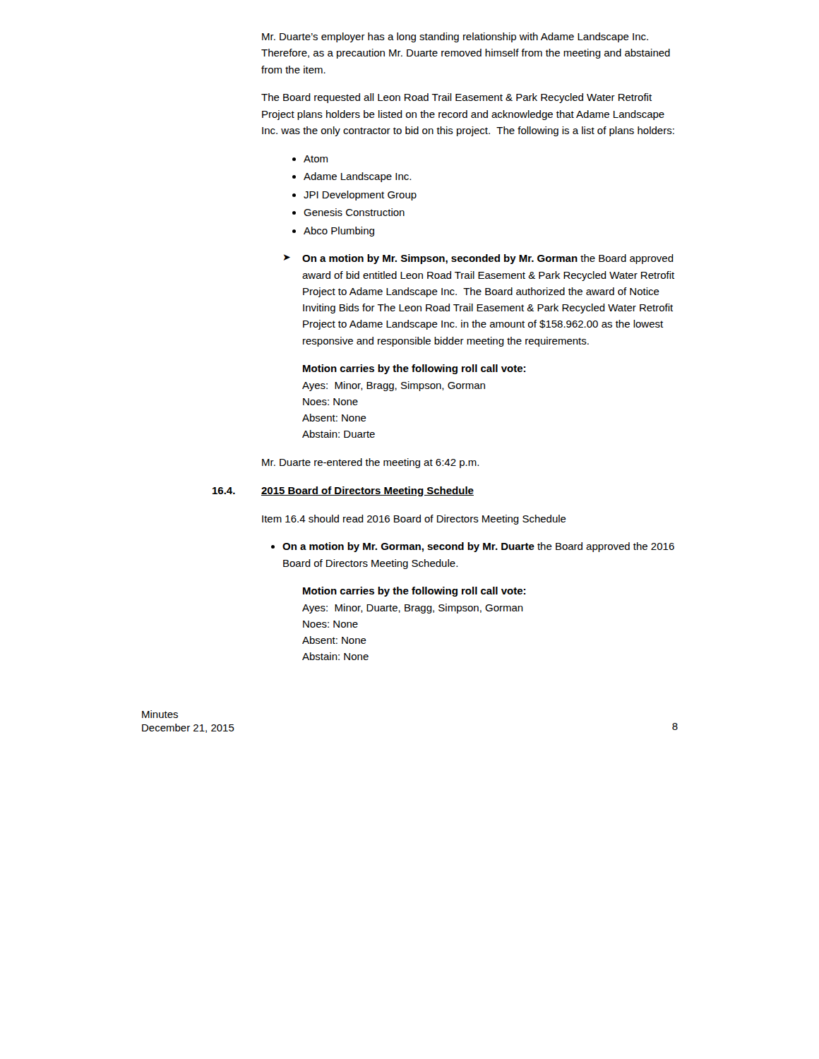Mr. Duarte’s employer has a long standing relationship with Adame Landscape Inc. Therefore, as a precaution Mr. Duarte removed himself from the meeting and abstained from the item.
The Board requested all Leon Road Trail Easement & Park Recycled Water Retrofit Project plans holders be listed on the record and acknowledge that Adame Landscape Inc. was the only contractor to bid on this project. The following is a list of plans holders:
Atom
Adame Landscape Inc.
JPI Development Group
Genesis Construction
Abco Plumbing
On a motion by Mr. Simpson, seconded by Mr. Gorman the Board approved award of bid entitled Leon Road Trail Easement & Park Recycled Water Retrofit Project to Adame Landscape Inc. The Board authorized the award of Notice Inviting Bids for The Leon Road Trail Easement & Park Recycled Water Retrofit Project to Adame Landscape Inc. in the amount of $158.962.00 as the lowest responsive and responsible bidder meeting the requirements.
Motion carries by the following roll call vote:
Ayes: Minor, Bragg, Simpson, Gorman
Noes: None
Absent: None
Abstain: Duarte
Mr. Duarte re-entered the meeting at 6:42 p.m.
16.4.
2015 Board of Directors Meeting Schedule
Item 16.4 should read 2016 Board of Directors Meeting Schedule
On a motion by Mr. Gorman, second by Mr. Duarte the Board approved the 2016 Board of Directors Meeting Schedule.
Motion carries by the following roll call vote:
Ayes: Minor, Duarte, Bragg, Simpson, Gorman
Noes: None
Absent: None
Abstain: None
Minutes
December 21, 2015
8